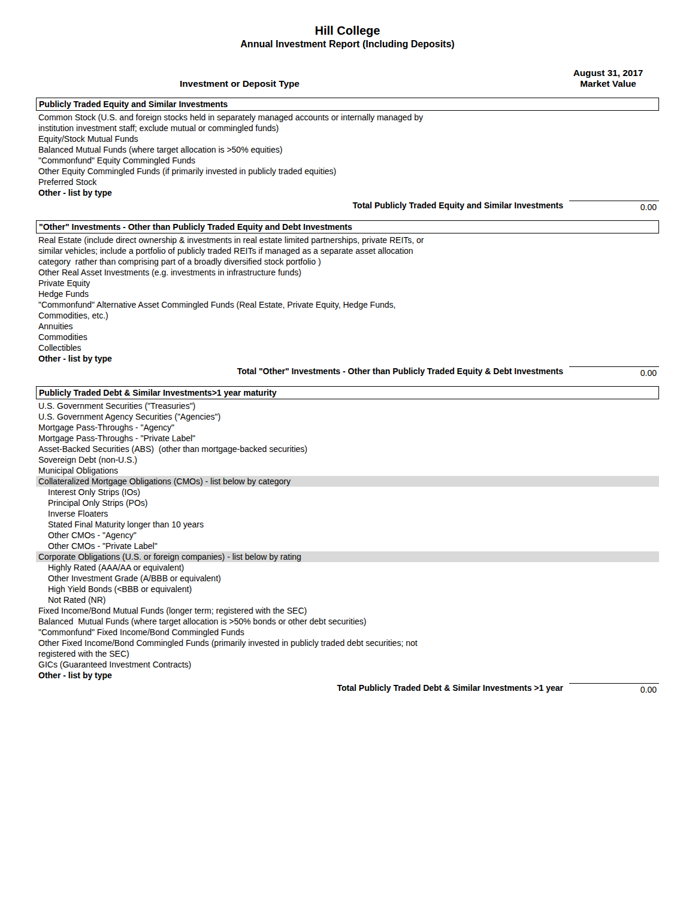Hill College
Annual Investment Report (Including Deposits)
Investment or Deposit Type
August 31, 2017 Market Value
Publicly Traded Equity and Similar Investments
Common Stock (U.S. and foreign stocks held in separately managed accounts or internally managed by
institution investment staff; exclude mutual or commingled funds)
Equity/Stock Mutual Funds
Balanced Mutual Funds (where target allocation is >50% equities)
"Commonfund" Equity Commingled Funds
Other Equity Commingled Funds (if primarily invested in publicly traded equities)
Preferred Stock
Other - list by type
Total Publicly Traded Equity and Similar Investments
0.00
"Other" Investments - Other than Publicly Traded Equity and Debt Investments
Real Estate (include direct ownership & investments in real estate limited partnerships, private REITs, or
similar vehicles; include a portfolio of publicly traded REITs if managed as a separate asset allocation
category rather than comprising part of a broadly diversified stock portfolio )
Other Real Asset Investments (e.g. investments in infrastructure funds)
Private Equity
Hedge Funds
"Commonfund" Alternative Asset Commingled Funds (Real Estate, Private Equity, Hedge Funds,
Commodities, etc.)
Annuities
Commodities
Collectibles
Other - list by type
Total "Other" Investments - Other than Publicly Traded Equity & Debt Investments
0.00
Publicly Traded Debt & Similar Investments>1 year maturity
U.S. Government Securities ("Treasuries")
U.S. Government Agency Securities ("Agencies")
Mortgage Pass-Throughs - "Agency"
Mortgage Pass-Throughs - "Private Label"
Asset-Backed Securities (ABS) (other than mortgage-backed securities)
Sovereign Debt (non-U.S.)
Municipal Obligations
Collateralized Mortgage Obligations (CMOs) - list below by category
Interest Only Strips (IOs)
Principal Only Strips (POs)
Inverse Floaters
Stated Final Maturity longer than 10 years
Other CMOs - "Agency"
Other CMOs - "Private Label"
Corporate Obligations (U.S. or foreign companies) - list below by rating
Highly Rated (AAA/AA or equivalent)
Other Investment Grade (A/BBB or equivalent)
High Yield Bonds (<BBB or equivalent)
Not Rated (NR)
Fixed Income/Bond Mutual Funds (longer term; registered with the SEC)
Balanced Mutual Funds (where target allocation is >50% bonds or other debt securities)
"Commonfund" Fixed Income/Bond Commingled Funds
Other Fixed Income/Bond Commingled Funds (primarily invested in publicly traded debt securities; not
registered with the SEC)
GICs (Guaranteed Investment Contracts)
Other - list by type
Total Publicly Traded Debt & Similar Investments >1 year
0.00